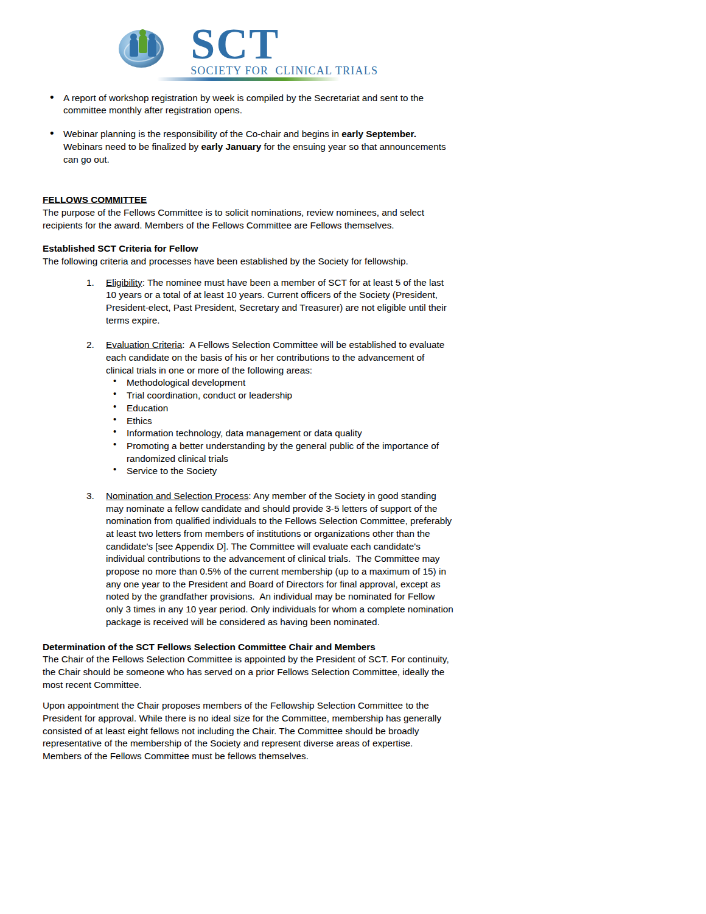SCT
SOCIETY FOR CLINICAL TRIALS
A report of workshop registration by week is compiled by the Secretariat and sent to the committee monthly after registration opens.
Webinar planning is the responsibility of the Co-chair and begins in early September. Webinars need to be finalized by early January for the ensuing year so that announcements can go out.
FELLOWS COMMITTEE
The purpose of the Fellows Committee is to solicit nominations, review nominees, and select recipients for the award. Members of the Fellows Committee are Fellows themselves.
Established SCT Criteria for Fellow
The following criteria and processes have been established by the Society for fellowship.
Eligibility: The nominee must have been a member of SCT for at least 5 of the last 10 years or a total of at least 10 years. Current officers of the Society (President, President-elect, Past President, Secretary and Treasurer) are not eligible until their terms expire.
Evaluation Criteria: A Fellows Selection Committee will be established to evaluate each candidate on the basis of his or her contributions to the advancement of clinical trials in one or more of the following areas:
Methodological development
Trial coordination, conduct or leadership
Education
Ethics
Information technology, data management or data quality
Promoting a better understanding by the general public of the importance of randomized clinical trials
Service to the Society
Nomination and Selection Process: Any member of the Society in good standing may nominate a fellow candidate and should provide 3-5 letters of support of the nomination from qualified individuals to the Fellows Selection Committee, preferably at least two letters from members of institutions or organizations other than the candidate's [see Appendix D]. The Committee will evaluate each candidate's individual contributions to the advancement of clinical trials. The Committee may propose no more than 0.5% of the current membership (up to a maximum of 15) in any one year to the President and Board of Directors for final approval, except as noted by the grandfather provisions. An individual may be nominated for Fellow only 3 times in any 10 year period. Only individuals for whom a complete nomination package is received will be considered as having been nominated.
Determination of the SCT Fellows Selection Committee Chair and Members
The Chair of the Fellows Selection Committee is appointed by the President of SCT. For continuity, the Chair should be someone who has served on a prior Fellows Selection Committee, ideally the most recent Committee.
Upon appointment the Chair proposes members of the Fellowship Selection Committee to the President for approval. While there is no ideal size for the Committee, membership has generally consisted of at least eight fellows not including the Chair. The Committee should be broadly representative of the membership of the Society and represent diverse areas of expertise. Members of the Fellows Committee must be fellows themselves.